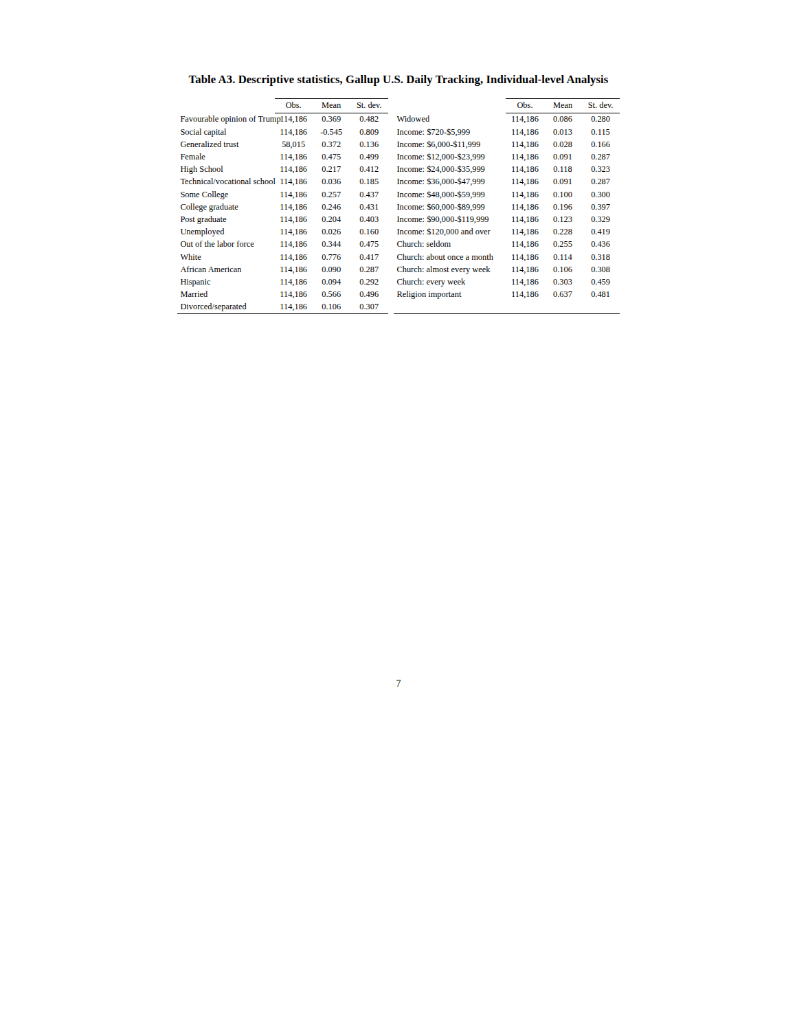Table A3. Descriptive statistics, Gallup U.S. Daily Tracking, Individual-level Analysis
| | Obs. | Mean | St. dev. | | | Obs. | Mean | St. dev. |
| --- | --- | --- | --- | --- | --- | --- | --- | --- |
| Favourable opinion of Trump | 114,186 | 0.369 | 0.482 | | Widowed | 114,186 | 0.086 | 0.280 |
| Social capital | 114,186 | -0.545 | 0.809 | | Income: $720-$5,999 | 114,186 | 0.013 | 0.115 |
| Generalized trust | 58,015 | 0.372 | 0.136 | | Income: $6,000-$11,999 | 114,186 | 0.028 | 0.166 |
| Female | 114,186 | 0.475 | 0.499 | | Income: $12,000-$23,999 | 114,186 | 0.091 | 0.287 |
| High School | 114,186 | 0.217 | 0.412 | | Income: $24,000-$35,999 | 114,186 | 0.118 | 0.323 |
| Technical/vocational school | 114,186 | 0.036 | 0.185 | | Income: $36,000-$47,999 | 114,186 | 0.091 | 0.287 |
| Some College | 114,186 | 0.257 | 0.437 | | Income: $48,000-$59,999 | 114,186 | 0.100 | 0.300 |
| College graduate | 114,186 | 0.246 | 0.431 | | Income: $60,000-$89,999 | 114,186 | 0.196 | 0.397 |
| Post graduate | 114,186 | 0.204 | 0.403 | | Income: $90,000-$119,999 | 114,186 | 0.123 | 0.329 |
| Unemployed | 114,186 | 0.026 | 0.160 | | Income: $120,000 and over | 114,186 | 0.228 | 0.419 |
| Out of the labor force | 114,186 | 0.344 | 0.475 | | Church: seldom | 114,186 | 0.255 | 0.436 |
| White | 114,186 | 0.776 | 0.417 | | Church: about once a month | 114,186 | 0.114 | 0.318 |
| African American | 114,186 | 0.090 | 0.287 | | Church: almost every week | 114,186 | 0.106 | 0.308 |
| Hispanic | 114,186 | 0.094 | 0.292 | | Church: every week | 114,186 | 0.303 | 0.459 |
| Married | 114,186 | 0.566 | 0.496 | | Religion important | 114,186 | 0.637 | 0.481 |
| Divorced/separated | 114,186 | 0.106 | 0.307 | | | | | |
7